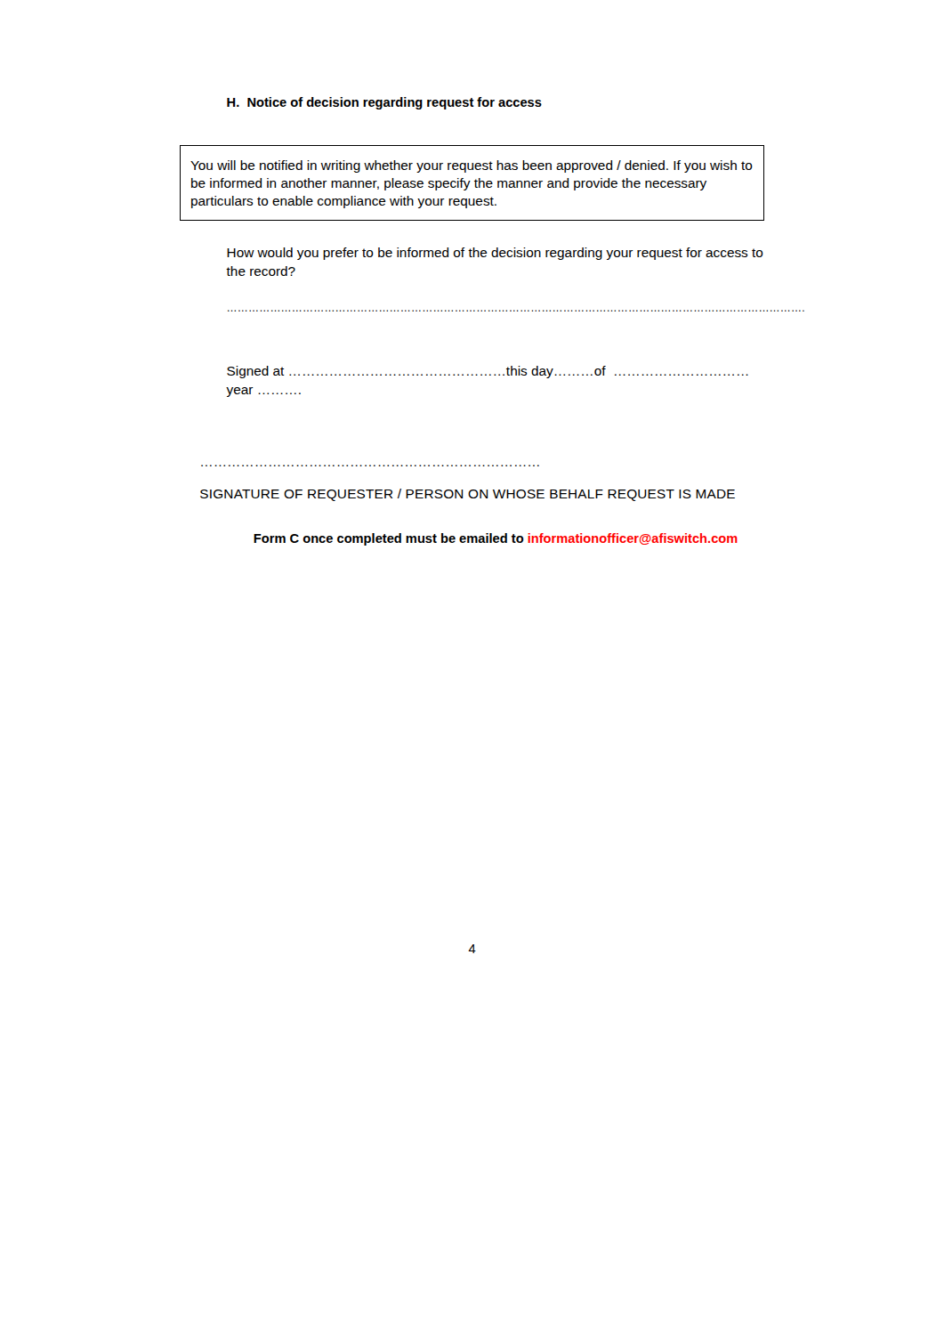H. Notice of decision regarding request for access
You will be notified in writing whether your request has been approved / denied. If you wish to be informed in another manner, please specify the manner and provide the necessary particulars to enable compliance with your request.
How would you prefer to be informed of the decision regarding your request for access to the record?
…………………………………………………………………………………………………………………………………………….
Signed at …………………………………………this day………of …………………………year ……….
…………………………………………………………………
SIGNATURE OF REQUESTER / PERSON ON WHOSE BEHALF REQUEST IS MADE
Form C once completed must be emailed to informationofficer@afiswitch.com
4